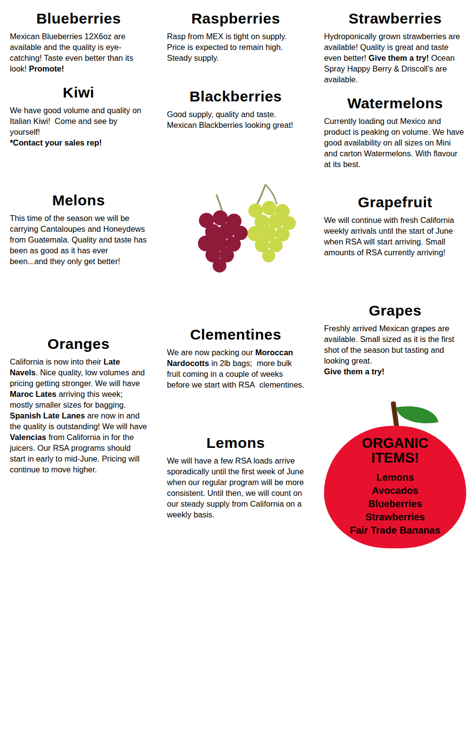Blueberries
Mexican Blueberries 12X6oz are available and the quality is eye-catching! Taste even better than its look! Promote!
Kiwi
We have good volume and quality on Italian Kiwi! Come and see by yourself!
*Contact your sales rep!
Melons
This time of the season we will be carrying Cantaloupes and Honeydews from Guatemala. Quality and taste has been as good as it has ever been...and they only get better!
Oranges
California is now into their Late Navels. Nice quality, low volumes and pricing getting stronger. We will have Maroc Lates arriving this week; mostly smaller sizes for bagging. Spanish Late Lanes are now in and the quality is outstanding! We will have Valencias from California in for the juicers. Our RSA programs should start in early to mid-June. Pricing will continue to move higher.
Raspberries
Rasp from MEX is tight on supply. Price is expected to remain high. Steady supply.
Blackberries
Good supply, quality and taste. Mexican Blackberries looking great!
Clementines
We are now packing our Moroccan Nardocotts in 2lb bags; more bulk fruit coming in a couple of weeks before we start with RSA clementines.
Lemons
We will have a few RSA loads arrive sporadically until the first week of June when our regular program will be more consistent. Until then, we will count on our steady supply from California on a weekly basis.
Strawberries
Hydroponically grown strawberries are available! Quality is great and taste even better! Give them a try! Ocean Spray Happy Berry & Driscoll's are available.
Watermelons
Currently loading out Mexico and product is peaking on volume. We have good availability on all sizes on Mini and carton Watermelons. With flavour at its best.
Grapefruit
We will continue with fresh California weekly arrivals until the start of June when RSA will start arriving. Small amounts of RSA currently arriving!
Grapes
Freshly arrived Mexican grapes are available. Small sized as it is the first shot of the season but tasting and looking great.
Give them a try!
ORGANIC
ITEMS!
Lemons
Avocados
Blueberries
Strawberries
Fair Trade Bananas